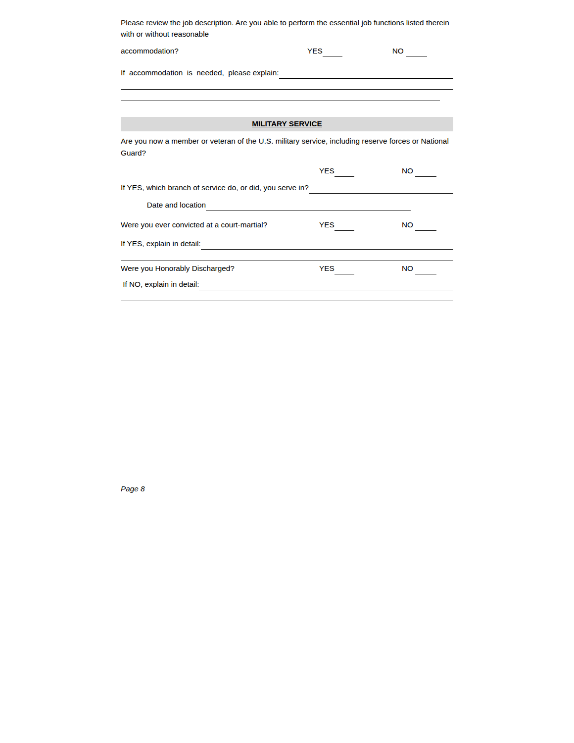Please review the job description. Are you able to perform the essential job functions listed therein with or without reasonable
accommodation? YES NO
If accommodation is needed, please explain:
MILITARY SERVICE
Are you now a member or veteran of the U.S. military service, including reserve forces or National Guard?
YES NO
If YES, which branch of service do, or did, you serve in?
Date and location
Were you ever convicted at a court-martial? YES NO
If YES, explain in detail:
Were you Honorably Discharged? YES NO
If NO, explain in detail:
Page 8